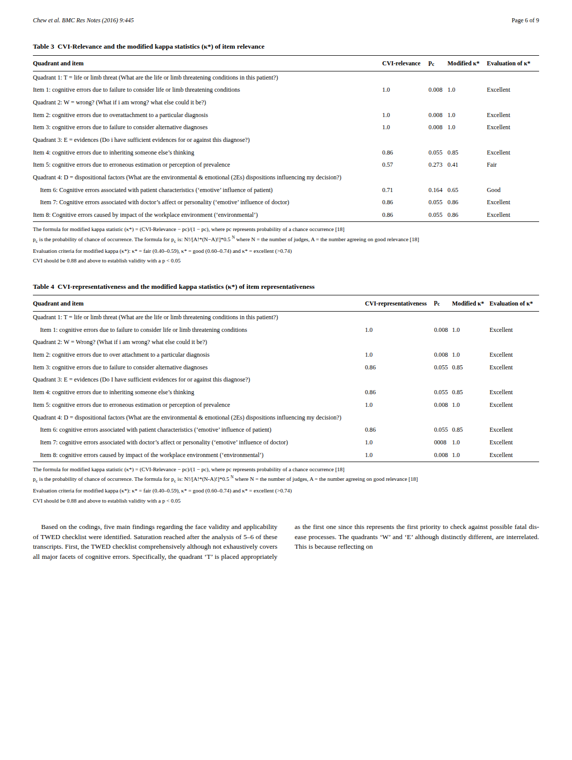Chew et al. BMC Res Notes (2016) 9:445
Page 6 of 9
Table 3 CVI-Relevance and the modified kappa statistics (κ*) of item relevance
| Quadrant and item | CVI-relevance | p c | Modified κ* | Evaluation of κ* |
| --- | --- | --- | --- | --- |
| Quadrant 1: T = life or limb threat (What are the life or limb threatening conditions in this patient?) | | | | |
| Item 1: cognitive errors due to failure to consider life or limb threatening conditions | 1.0 | 0.008 | 1.0 | Excellent |
| Quadrant 2: W = wrong? (What if i am wrong? what else could it be?) | | | | |
| Item 2: cognitive errors due to overattachment to a particular diagnosis | 1.0 | 0.008 | 1.0 | Excellent |
| Item 3: cognitive errors due to failure to consider alternative diagnoses | 1.0 | 0.008 | 1.0 | Excellent |
| Quadrant 3: E = evidences (Do i have sufficient evidences for or against this diagnose?) | | | | |
| Item 4: cognitive errors due to inheriting someone else’s thinking | 0.86 | 0.055 | 0.85 | Excellent |
| Item 5: cognitive errors due to erroneous estimation or perception of prevalence | 0.57 | 0.273 | 0.41 | Fair |
| Quadrant 4: D = dispositional factors (What are the environmental & emotional (2Es) dispositions influencing my decision?) | | | | |
| Item 6: Cognitive errors associated with patient characteristics (‘emotive’ influence of patient) | 0.71 | 0.164 | 0.65 | Good |
| Item 7: Cognitive errors associated with doctor’s affect or personality (‘emotive’ influence of doctor) | 0.86 | 0.055 | 0.86 | Excellent |
| Item 8: Cognitive errors caused by impact of the workplace environment (‘environmental’) | 0.86 | 0.055 | 0.86 | Excellent |
The formula for modified kappa statistic (κ*) = (CVI-Relevance − pc)/(1 − pc), where pc represents probability of a chance occurrence [18]
pc is the probability of chance of occurrence. The formula for pc is: N!/[A!*(N−A)!]*0.5 N where N = the number of judges, A = the number agreeing on good relevance [18]
Evaluation criteria for modified kappa (κ*): κ* = fair (0.40–0.59), κ* = good (0.60–0.74) and κ* = excellent (>0.74)
CVI should be 0.88 and above to establish validity with a p < 0.05
Table 4 CVI-representativeness and the modified kappa statistics (κ*) of item representativeness
| Quadrant and item | CVI-representativeness | p c | Modified κ* | Evaluation of κ* |
| --- | --- | --- | --- | --- |
| Quadrant 1: T = life or limb threat (What are the life or limb threatening conditions in this patient?) | | | | |
| Item 1: cognitive errors due to failure to consider life or limb threatening conditions | 1.0 | 0.008 | 1.0 | Excellent |
| Quadrant 2: W = Wrong? (What if i am wrong? what else could it be?) | | | | |
| Item 2: cognitive errors due to over attachment to a particular diagnosis | 1.0 | 0.008 | 1.0 | Excellent |
| Item 3: cognitive errors due to failure to consider alternative diagnoses | 0.86 | 0.055 | 0.85 | Excellent |
| Quadrant 3: E = evidences (Do I have sufficient evidences for or against this diagnose?) | | | | |
| Item 4: cognitive errors due to inheriting someone else’s thinking | 0.86 | 0.055 | 0.85 | Excellent |
| Item 5: cognitive errors due to erroneous estimation or perception of prevalence | 1.0 | 0.008 | 1.0 | Excellent |
| Quadrant 4: D = dispositional factors (What are the environmental & emotional (2Es) dispositions influencing my decision?) | | | | |
| Item 6: cognitive errors associated with patient characteristics (‘emotive’ influence of patient) | 0.86 | 0.055 | 0.85 | Excellent |
| Item 7: cognitive errors associated with doctor’s affect or personality (‘emotive’ influence of doctor) | 1.0 | 0008 | 1.0 | Excellent |
| Item 8: cognitive errors caused by impact of the workplace environment (‘environmental’) | 1.0 | 0.008 | 1.0 | Excellent |
The formula for modified kappa statistic (κ*) = (CVI-Relevance − pc)/(1 − pc), where pc represents probability of a chance occurrence [18]
pc is the probability of chance of occurrence. The formula for pc is: N!/[A!*(N-A)!]*0.5 N where N = the number of judges, A = the number agreeing on good relevance [18]
Evaluation criteria for modified kappa (κ*): κ* = fair (0.40–0.59), κ* = good (0.60–0.74) and κ* = excellent (>0.74)
CVI should be 0.88 and above to establish validity with a p < 0.05
Based on the codings, five main findings regarding the face validity and applicability of TWED checklist were identified. Saturation reached after the analysis of 5–6 of these transcripts. First, the TWED checklist comprehensively although not exhaustively covers all major facets of cognitive errors. Specifically, the quadrant ‘T’ is placed appropriately as the first one since this represents the first priority to check against possible fatal disease processes. The quadrants ‘W’ and ‘E’ although distinctly different, are interrelated. This is because reflecting on